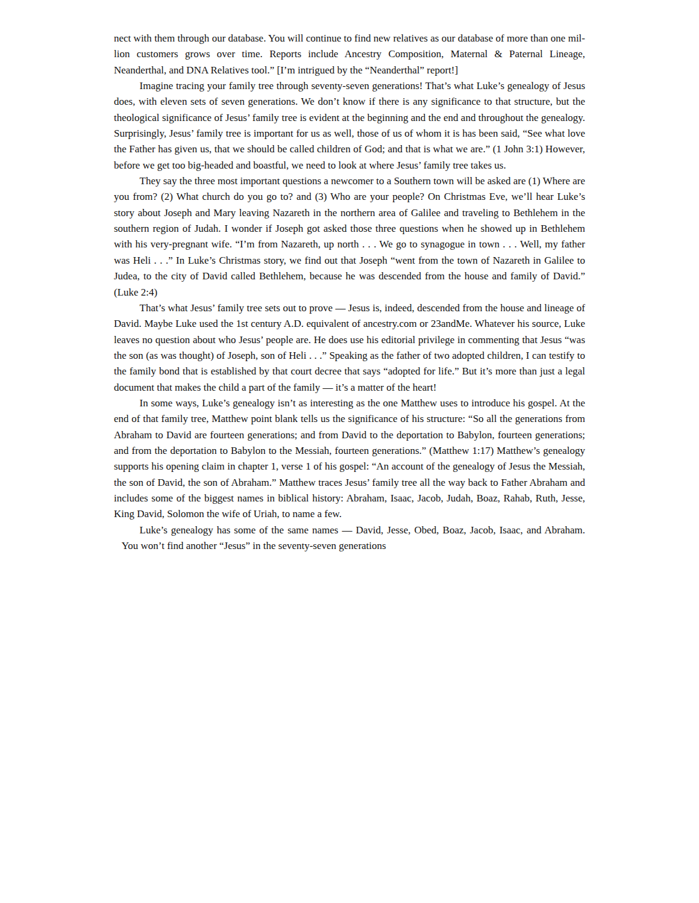nect with them through our database. You will continue to find new relatives as our database of more than one million customers grows over time. Reports include Ancestry Composition, Maternal & Paternal Lineage, Neanderthal, and DNA Relatives tool.” [I’m intrigued by the “Neanderthal” report!]
Imagine tracing your family tree through seventy-seven generations! That’s what Luke’s genealogy of Jesus does, with eleven sets of seven generations. We don’t know if there is any significance to that structure, but the theological significance of Jesus’ family tree is evident at the beginning and the end and throughout the genealogy. Surprisingly, Jesus’ family tree is important for us as well, those of us of whom it is has been said, “See what love the Father has given us, that we should be called children of God; and that is what we are.” (1 John 3:1) However, before we get too big-headed and boastful, we need to look at where Jesus’ family tree takes us.
They say the three most important questions a newcomer to a Southern town will be asked are (1) Where are you from? (2) What church do you go to? and (3) Who are your people? On Christmas Eve, we’ll hear Luke’s story about Joseph and Mary leaving Nazareth in the northern area of Galilee and traveling to Bethlehem in the southern region of Judah. I wonder if Joseph got asked those three questions when he showed up in Bethlehem with his very-pregnant wife. “I’m from Nazareth, up north . . . We go to synagogue in town . . . Well, my father was Heli . . .” In Luke’s Christmas story, we find out that Joseph “went from the town of Nazareth in Galilee to Judea, to the city of David called Bethlehem, because he was descended from the house and family of David.” (Luke 2:4)
That’s what Jesus’ family tree sets out to prove — Jesus is, indeed, descended from the house and lineage of David. Maybe Luke used the 1st century A.D. equivalent of ancestry.com or 23andMe. Whatever his source, Luke leaves no question about who Jesus’ people are. He does use his editorial privilege in commenting that Jesus “was the son (as was thought) of Joseph, son of Heli . . .” Speaking as the father of two adopted children, I can testify to the family bond that is established by that court decree that says “adopted for life.” But it’s more than just a legal document that makes the child a part of the family — it’s a matter of the heart!
In some ways, Luke’s genealogy isn’t as interesting as the one Matthew uses to introduce his gospel. At the end of that family tree, Matthew point blank tells us the significance of his structure: “So all the generations from Abraham to David are fourteen generations; and from David to the deportation to Babylon, fourteen generations; and from the deportation to Babylon to the Messiah, fourteen generations.” (Matthew 1:17) Matthew’s genealogy supports his opening claim in chapter 1, verse 1 of his gospel: “An account of the genealogy of Jesus the Messiah, the son of David, the son of Abraham.” Matthew traces Jesus’ family tree all the way back to Father Abraham and includes some of the biggest names in biblical history: Abraham, Isaac, Jacob, Judah, Boaz, Rahab, Ruth, Jesse, King David, Solomon the wife of Uriah, to name a few.
Luke’s genealogy has some of the same names — David, Jesse, Obed, Boaz, Jacob, Isaac, and Abraham. You won’t find another “Jesus” in the seventy-seven generations